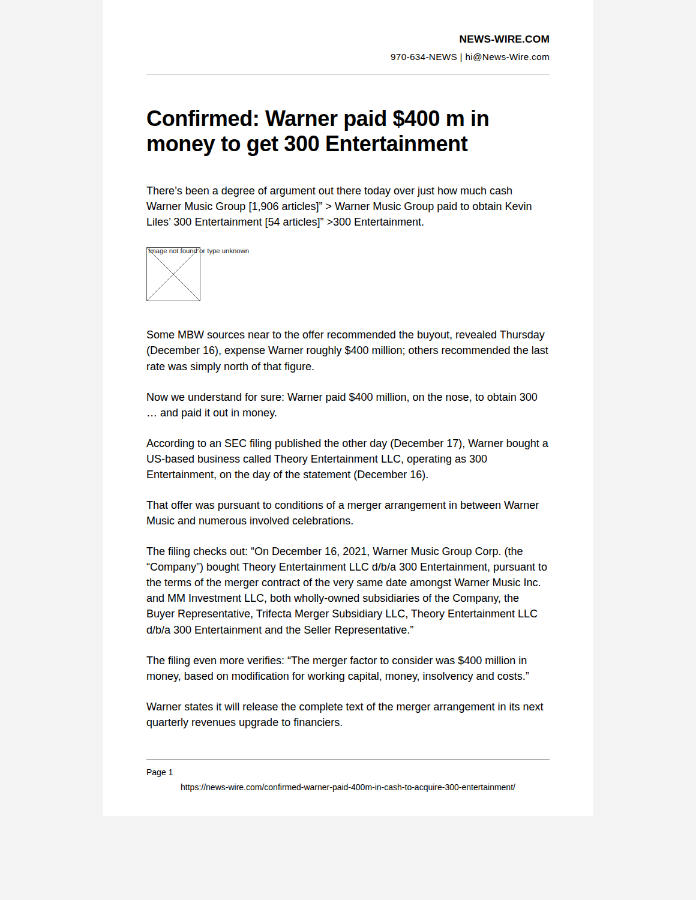NEWS-WIRE.COM
970-634-NEWS | hi@News-Wire.com
Confirmed: Warner paid $400 m in money to get 300 Entertainment
There’s been a degree of argument out there today over just how much cash Warner Music Group [1,906 articles]” > Warner Music Group paid to obtain Kevin Liles’ 300 Entertainment [54 articles]” >300 Entertainment.
Image not found or type unknown
Some MBW sources near to the offer recommended the buyout, revealed Thursday (December 16), expense Warner roughly $400 million; others recommended the last rate was simply north of that figure.
Now we understand for sure: Warner paid $400 million, on the nose, to obtain 300 … and paid it out in money.
According to an SEC filing published the other day (December 17), Warner bought a US-based business called Theory Entertainment LLC, operating as 300 Entertainment, on the day of the statement (December 16).
That offer was pursuant to conditions of a merger arrangement in between Warner Music and numerous involved celebrations.
The filing checks out: “On December 16, 2021, Warner Music Group Corp. (the “Company”) bought Theory Entertainment LLC d/b/a 300 Entertainment, pursuant to the terms of the merger contract of the very same date amongst Warner Music Inc. and MM Investment LLC, both wholly-owned subsidiaries of the Company, the Buyer Representative, Trifecta Merger Subsidiary LLC, Theory Entertainment LLC d/b/a 300 Entertainment and the Seller Representative.”
The filing even more verifies: “The merger factor to consider was $400 million in money, based on modification for working capital, money, insolvency and costs.”
Warner states it will release the complete text of the merger arrangement in its next quarterly revenues upgrade to financiers.
Page 1
https://news-wire.com/confirmed-warner-paid-400m-in-cash-to-acquire-300-entertainment/